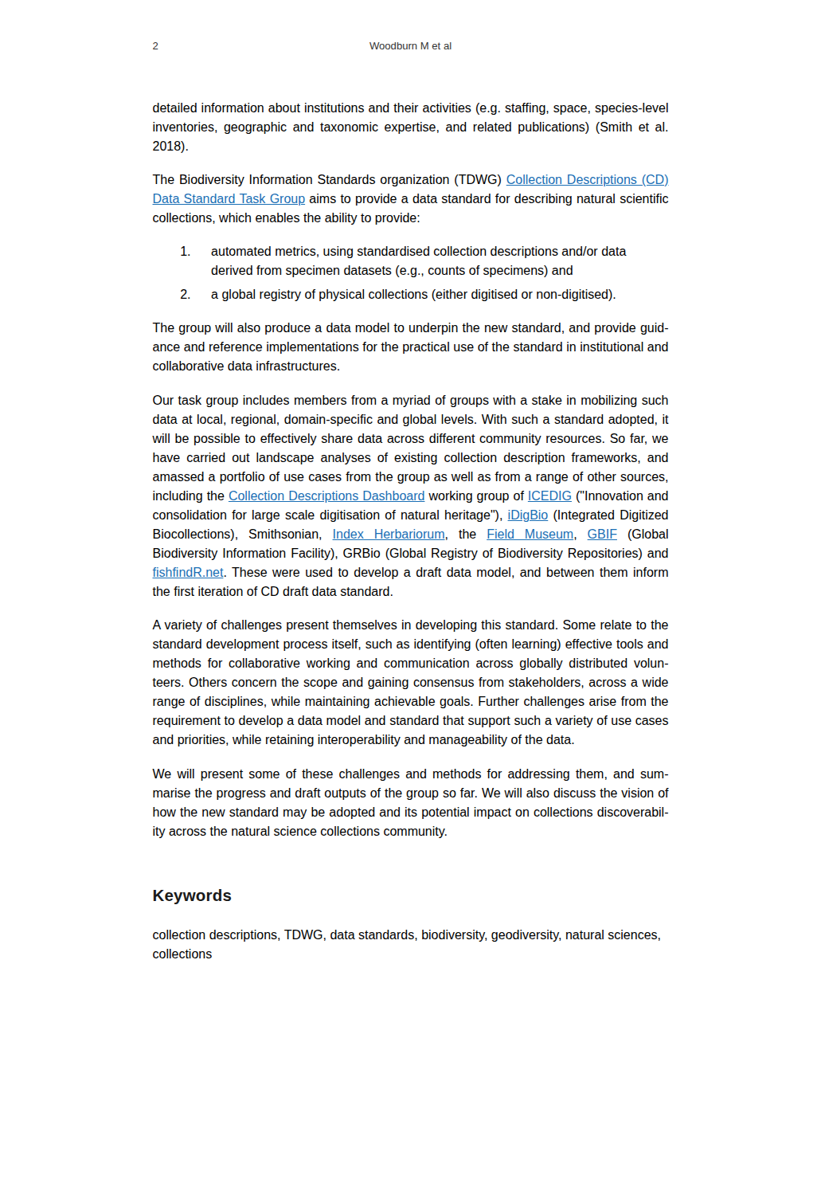2 Woodburn M et al
detailed information about institutions and their activities (e.g. staffing, space, species-level inventories, geographic and taxonomic expertise, and related publications) (Smith et al. 2018).
The Biodiversity Information Standards organization (TDWG) Collection Descriptions (CD) Data Standard Task Group aims to provide a data standard for describing natural scientific collections, which enables the ability to provide:
automated metrics, using standardised collection descriptions and/or data derived from specimen datasets (e.g., counts of specimens) and
a global registry of physical collections (either digitised or non-digitised).
The group will also produce a data model to underpin the new standard, and provide guidance and reference implementations for the practical use of the standard in institutional and collaborative data infrastructures.
Our task group includes members from a myriad of groups with a stake in mobilizing such data at local, regional, domain-specific and global levels. With such a standard adopted, it will be possible to effectively share data across different community resources. So far, we have carried out landscape analyses of existing collection description frameworks, and amassed a portfolio of use cases from the group as well as from a range of other sources, including the Collection Descriptions Dashboard working group of ICEDIG ("Innovation and consolidation for large scale digitisation of natural heritage"), iDigBio (Integrated Digitized Biocollections), Smithsonian, Index Herbariorum, the Field Museum, GBIF (Global Biodiversity Information Facility), GRBio (Global Registry of Biodiversity Repositories) and fishfindR.net. These were used to develop a draft data model, and between them inform the first iteration of CD draft data standard.
A variety of challenges present themselves in developing this standard. Some relate to the standard development process itself, such as identifying (often learning) effective tools and methods for collaborative working and communication across globally distributed volunteers. Others concern the scope and gaining consensus from stakeholders, across a wide range of disciplines, while maintaining achievable goals. Further challenges arise from the requirement to develop a data model and standard that support such a variety of use cases and priorities, while retaining interoperability and manageability of the data.
We will present some of these challenges and methods for addressing them, and summarise the progress and draft outputs of the group so far. We will also discuss the vision of how the new standard may be adopted and its potential impact on collections discoverability across the natural science collections community.
Keywords
collection descriptions, TDWG, data standards, biodiversity, geodiversity, natural sciences, collections